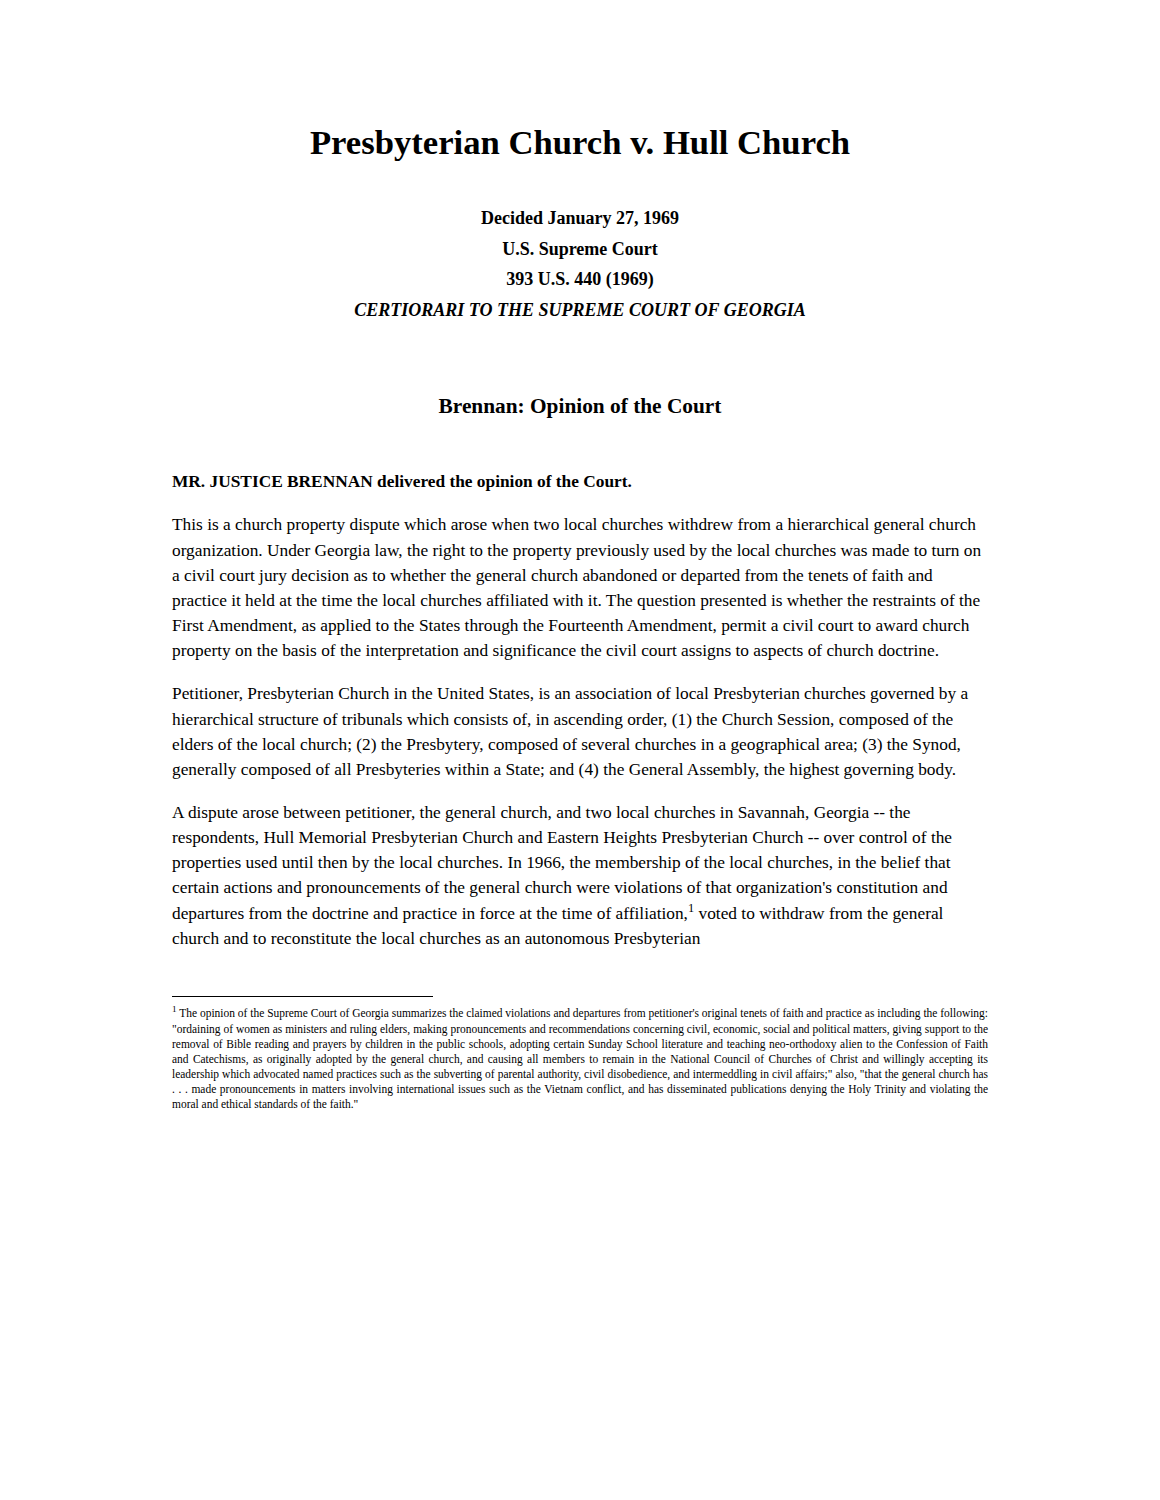Presbyterian Church v. Hull Church
Decided January 27, 1969
U.S. Supreme Court
393 U.S. 440 (1969)
CERTIORARI TO THE SUPREME COURT OF GEORGIA
Brennan: Opinion of the Court
MR. JUSTICE BRENNAN delivered the opinion of the Court.
This is a church property dispute which arose when two local churches withdrew from a hierarchical general church organization. Under Georgia law, the right to the property previously used by the local churches was made to turn on a civil court jury decision as to whether the general church abandoned or departed from the tenets of faith and practice it held at the time the local churches affiliated with it. The question presented is whether the restraints of the First Amendment, as applied to the States through the Fourteenth Amendment, permit a civil court to award church property on the basis of the interpretation and significance the civil court assigns to aspects of church doctrine.
Petitioner, Presbyterian Church in the United States, is an association of local Presbyterian churches governed by a hierarchical structure of tribunals which consists of, in ascending order, (1) the Church Session, composed of the elders of the local church; (2) the Presbytery, composed of several churches in a geographical area; (3) the Synod, generally composed of all Presbyteries within a State; and (4) the General Assembly, the highest governing body.
A dispute arose between petitioner, the general church, and two local churches in Savannah, Georgia -- the respondents, Hull Memorial Presbyterian Church and Eastern Heights Presbyterian Church -- over control of the properties used until then by the local churches. In 1966, the membership of the local churches, in the belief that certain actions and pronouncements of the general church were violations of that organization's constitution and departures from the doctrine and practice in force at the time of affiliation,1 voted to withdraw from the general church and to reconstitute the local churches as an autonomous Presbyterian
1 The opinion of the Supreme Court of Georgia summarizes the claimed violations and departures from petitioner's original tenets of faith and practice as including the following: "ordaining of women as ministers and ruling elders, making pronouncements and recommendations concerning civil, economic, social and political matters, giving support to the removal of Bible reading and prayers by children in the public schools, adopting certain Sunday School literature and teaching neo-orthodoxy alien to the Confession of Faith and Catechisms, as originally adopted by the general church, and causing all members to remain in the National Council of Churches of Christ and willingly accepting its leadership which advocated named practices such as the subverting of parental authority, civil disobedience, and intermeddling in civil affairs;" also, "that the general church has . . . made pronouncements in matters involving international issues such as the Vietnam conflict, and has disseminated publications denying the Holy Trinity and violating the moral and ethical standards of the faith."